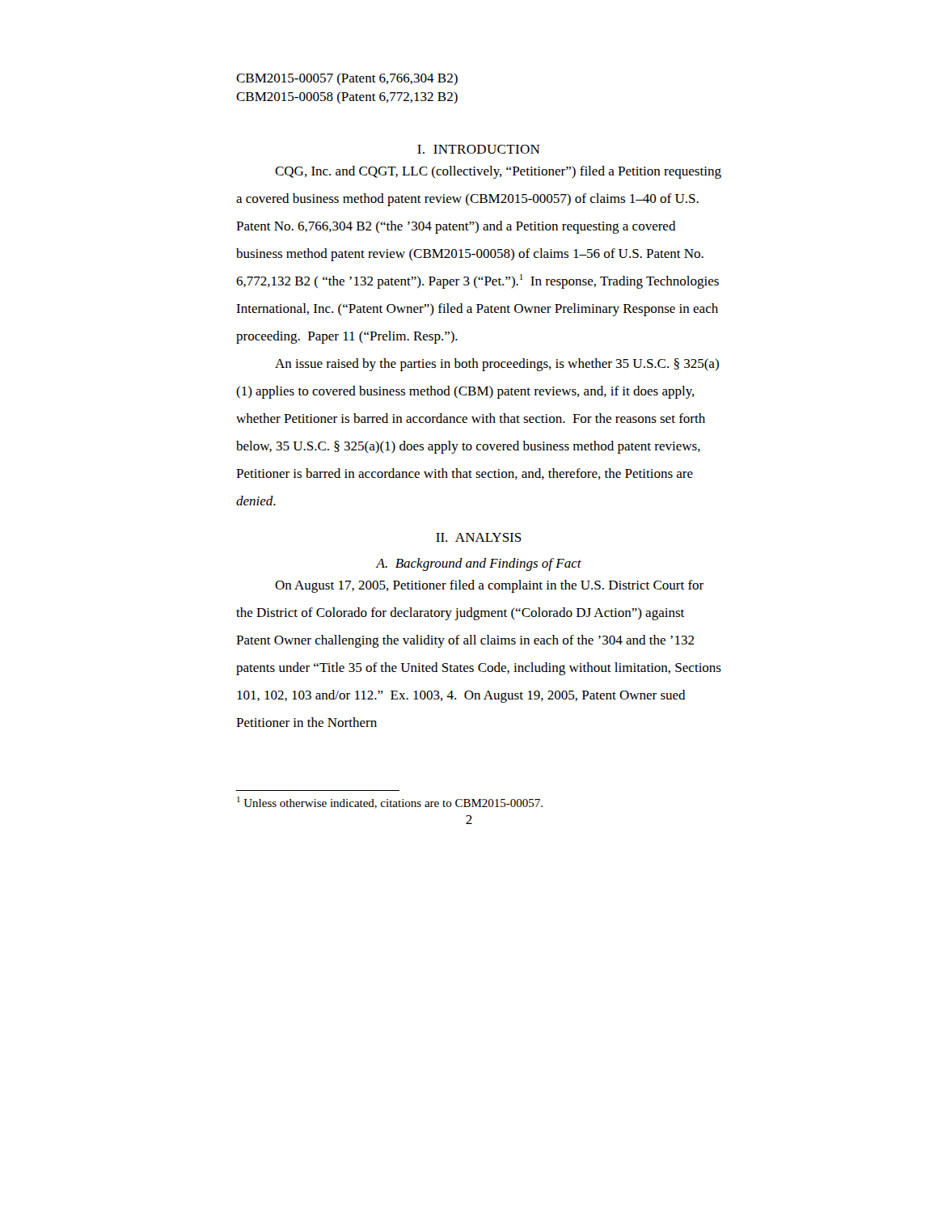CBM2015-00057 (Patent 6,766,304 B2)
CBM2015-00058 (Patent 6,772,132 B2)
I. INTRODUCTION
CQG, Inc. and CQGT, LLC (collectively, “Petitioner”) filed a Petition requesting a covered business method patent review (CBM2015-00057) of claims 1–40 of U.S. Patent No. 6,766,304 B2 (“the ’304 patent”) and a Petition requesting a covered business method patent review (CBM2015-00058) of claims 1–56 of U.S. Patent No. 6,772,132 B2 ( “the ’132 patent”). Paper 3 (“Pet.”).1 In response, Trading Technologies International, Inc. (“Patent Owner”) filed a Patent Owner Preliminary Response in each proceeding. Paper 11 (“Prelim. Resp.”).
An issue raised by the parties in both proceedings, is whether 35 U.S.C. § 325(a)(1) applies to covered business method (CBM) patent reviews, and, if it does apply, whether Petitioner is barred in accordance with that section. For the reasons set forth below, 35 U.S.C. § 325(a)(1) does apply to covered business method patent reviews, Petitioner is barred in accordance with that section, and, therefore, the Petitions are denied.
II. ANALYSIS
A. Background and Findings of Fact
On August 17, 2005, Petitioner filed a complaint in the U.S. District Court for the District of Colorado for declaratory judgment (“Colorado DJ Action”) against Patent Owner challenging the validity of all claims in each of the ’304 and the ’132 patents under “Title 35 of the United States Code, including without limitation, Sections 101, 102, 103 and/or 112.” Ex. 1003, 4. On August 19, 2005, Patent Owner sued Petitioner in the Northern
1 Unless otherwise indicated, citations are to CBM2015-00057.
2